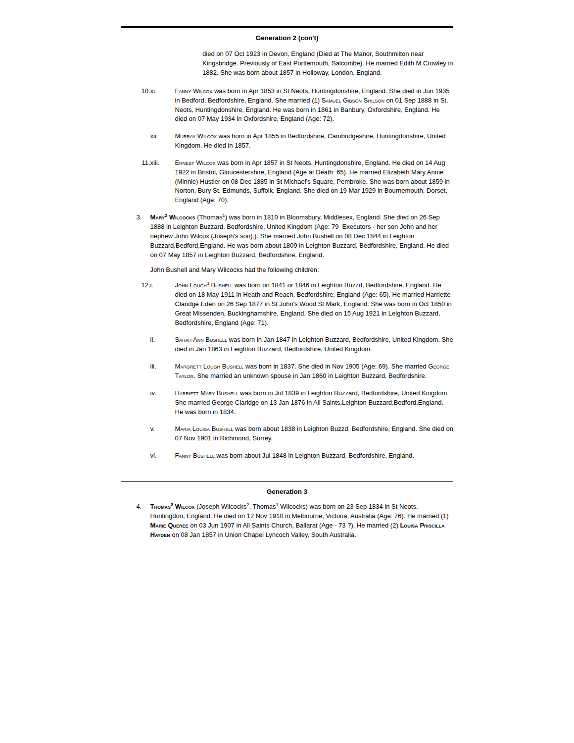Generation 2 (con't)
died on 07 Oct 1923 in Devon, England (Died at The Manor, Southmilton near Kingsbridge. Previously of East Portlemouth, Salcombe). He married Edith M Crowley in 1882. She was born about 1857 in Holloway, London, England.
| 10. | xi. | Fanny Wilcox was born in Apr 1853 in St Neots, Huntingdonshire, England. She died in Jun 1935 in Bedford, Bedfordshire, England. She married (1) Samuel Gibson Shilson on 01 Sep 1888 in St. Neots, Huntingdonshire, England. He was born in 1861 in Banbury, Oxfordshire, England. He died on 07 May 1934 in Oxfordshire, England (Age: 72). |
| | xii. | Murray Wilcox was born in Apr 1855 in Bedfordshire, Cambridgeshire, Huntingdonshire, United Kingdom. He died in 1857. |
| 11. | xiii. | Ernest Wilcox was born in Apr 1857 in St Neots, Huntingdonshire, England. He died on 14 Aug 1922 in Bristol, Gloucestershire, England (Age at Death: 65). He married Elizabeth Mary Annie (Minnie) Hustler on 08 Dec 1885 in St Michael's Square, Pembroke. She was born about 1859 in Norton, Bury St. Edmunds, Suffolk, England. She died on 19 Mar 1929 in Bournemouth, Dorset, England (Age: 70). |
3.
Mary2 Wilcocks (Thomas1) was born in 1810 in Bloomsbury, Middlesex, England. She died on 26 Sep 1888 in Leighton Buzzard, Bedfordshire, United Kingdom (Age: 79 Executors - her son John and her nephew John Wilcox (Joseph's son).). She married John Bushell on 08 Dec 1844 in Leighton Buzzard,Bedford,England. He was born about 1809 in Leighton Buzzard, Bedfordshire, England. He died on 07 May 1857 in Leighton Buzzard, Bedfordshire, England.
John Bushell and Mary Wilcocks had the following children:
| 12. | i. | John Lough 3 Bushell was born on 1841 or 1846 in Leighton Buzzd, Bedfordshire, England. He died on 18 May 1911 in Heath and Reach, Bedfordshire, England (Age: 65). He married Harriette Claridge Eden on 26 Sep 1877 in St John's Wood St Mark, England. She was born in Oct 1850 in Great Missenden, Buckinghamshire, England. She died on 15 Aug 1921 in Leighton Buzzard, Bedfordshire, England (Age: 71). |
| | ii. | Sarah Ann Bushell was born in Jan 1847 in Leighton Buzzard, Bedfordshire, United Kingdom. She died in Jan 1863 in Leighton Buzzard, Bedfordshire, United Kingdom. |
| | iii. | Margrett Lough Bushell was born in 1837. She died in Nov 1905 (Age: 69). She married George Taylor . She married an unknown spouse in Jan 1860 in Leighton Buzzard, Bedfordshire. |
| | iv. | Harriett Mary Bushell was born in Jul 1839 in Leighton Buzzard, Bedfordshire, United Kingdom. She married George Claridge on 13 Jan 1876 in All Saints,Leighton Buzzard,Bedford,England. He was born in 1834. |
| | v. | Maria Louisa Bushell was born about 1838 in Leighton Buzzd, Bedfordshire, England. She died on 07 Nov 1901 in Richmond, Surrey. |
| | vi. | Fanny Bushell was born about Jul 1848 in Leighton Buzzard, Bedfordshire, England. |
Generation 3
4.
Thomas3 Wilcox (Joseph Wilcocks2, Thomas1 Wilcocks) was born on 23 Sep 1834 in St Neots, Huntingdon, England. He died on 12 Nov 1910 in Melbourne, Victoria, Australia (Age: 76). He married (1) Marie Queree on 03 Jun 1907 in All Saints Church, Ballarat (Age - 73 ?). He married (2) Louisa Priscilla Hayden on 08 Jan 1857 in Union Chapel Lyncoch Valley, South Australia.